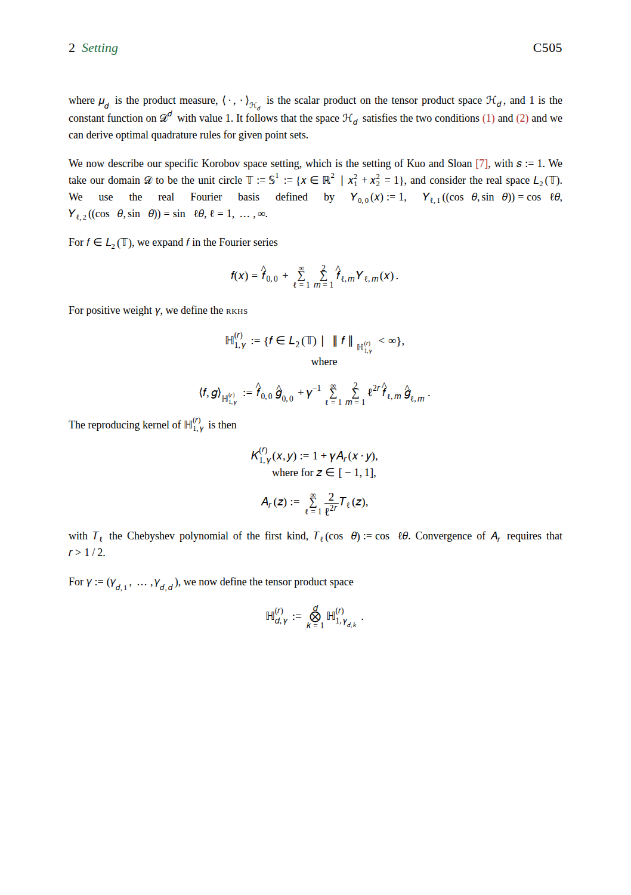2 Setting
C505
where μd is the product measure, ⟨·,·⟩ℋd is the scalar product on the tensor product space ℋd, and 1 is the constant function on 𝒟d with value 1. It follows that the space ℋd satisfies the two conditions (1) and (2) and we can derive optimal quadrature rules for given point sets.
We now describe our specific Korobov space setting, which is the setting of Kuo and Sloan [7], with s:=1. We take our domain 𝒟 to be the unit circle 𝕋:=𝕊1:={x∈ℝ2∣x12+x22=1}, and consider the real space L2(𝕋). We use the real Fourier basis defined by Y0,0(x):=1, Yℓ,1((cos θ,sin θ))=cos ℓθ, Yℓ,2((cos θ,sin θ))=sin ℓθ, ℓ=1,…,∞.
For f∈L2(𝕋), we expand f in the Fourier series
f(x)= f^0,0 + ∑ ℓ=1 ∞ ∑ m=1 2 f^ℓ,m Yℓ,m (x).
For positive weight γ, we define the rkhs
ℍ1,γ(r) := { f∈L2(𝕋) ∣ ∥f∥ℍ1,γ(r) <∞ } , where
⟨f,g⟩ℍ1,γ(r) := f^0,0 g^0,0 + γ−1 ∑ℓ=1∞ ∑m=12 ℓ2r f^ℓ,m g^ℓ,m .
The reproducing kernel of ℍ1,γ(r) is then
K1,γ(r) (x,y) := 1+γ Ar (x·y) , where for z∈[−1,1],
Ar(z) := ∑ℓ=1∞ 2ℓ2r Tℓ(z),
with Tℓ the Chebyshev polynomial of the first kind, Tℓ(cos θ):=cos ℓθ. Convergence of Ar requires that r>1/2.
For γ:=(γd,1,…,γd,d), we now define the tensor product space
ℍd,γ(r) := ⨂ k=1 d ℍ1,γd,k(r) .